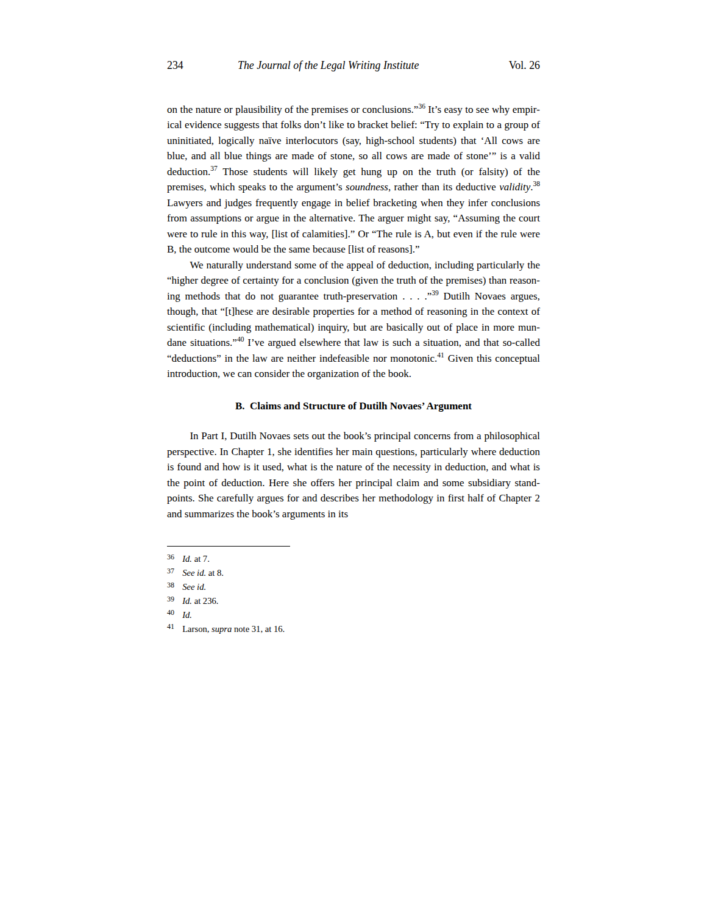234 The Journal of the Legal Writing Institute Vol. 26
on the nature or plausibility of the premises or conclusions.”36 It’s easy to see why empirical evidence suggests that folks don’t like to bracket belief: “Try to explain to a group of uninitiated, logically naïve interlocutors (say, high-school students) that ‘All cows are blue, and all blue things are made of stone, so all cows are made of stone’” is a valid deduction.37 Those students will likely get hung up on the truth (or falsity) of the premises, which speaks to the argument’s soundness, rather than its deductive validity.38 Lawyers and judges frequently engage in belief bracketing when they infer conclusions from assumptions or argue in the alternative. The arguer might say, “Assuming the court were to rule in this way, [list of calamities].” Or “The rule is A, but even if the rule were B, the outcome would be the same because [list of reasons].”
We naturally understand some of the appeal of deduction, including particularly the “higher degree of certainty for a conclusion (given the truth of the premises) than reasoning methods that do not guarantee truth-preservation . . . .”39 Dutilh Novaes argues, though, that “[t]hese are desirable properties for a method of reasoning in the context of scientific (including mathematical) inquiry, but are basically out of place in more mundane situations.”40 I’ve argued elsewhere that law is such a situation, and that so-called “deductions” in the law are neither indefeasible nor monotonic.41 Given this conceptual introduction, we can consider the organization of the book.
B. Claims and Structure of Dutilh Novaes’ Argument
In Part I, Dutilh Novaes sets out the book’s principal concerns from a philosophical perspective. In Chapter 1, she identifies her main questions, particularly where deduction is found and how is it used, what is the nature of the necessity in deduction, and what is the point of deduction. Here she offers her principal claim and some subsidiary standpoints. She carefully argues for and describes her methodology in first half of Chapter 2 and summarizes the book’s arguments in its
36 Id. at 7.
37 See id. at 8.
38 See id.
39 Id. at 236.
40 Id.
41 Larson, supra note 31, at 16.